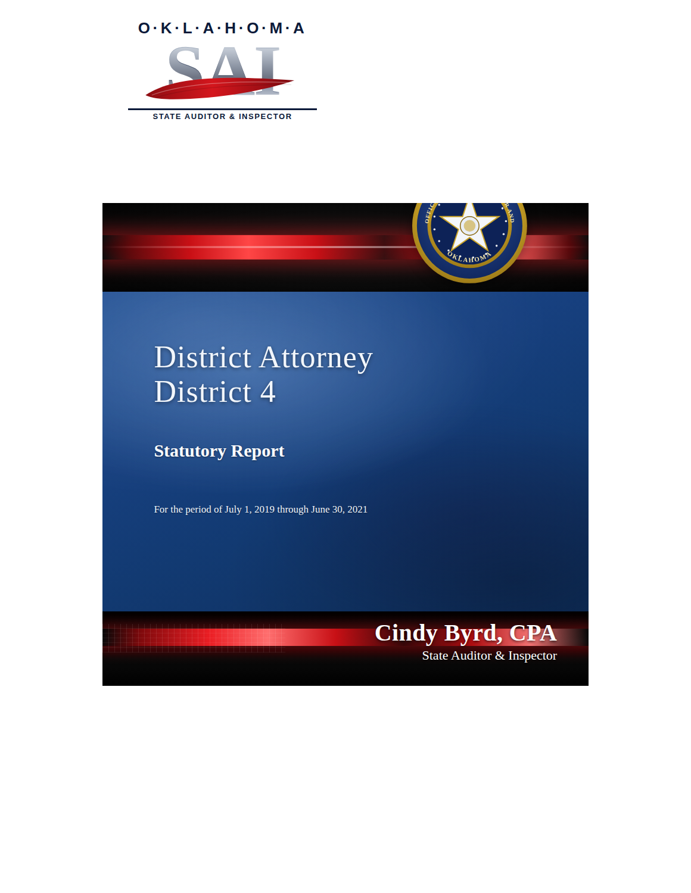O·K·L·A·H·O·M·A
SAI
STATE AUDITOR & INSPECTOR
OFFICE OF THE STATE AUDITOR AND OKLAHOMA
District Attorney District 4
Statutory Report
For the period of July 1, 2019 through June 30, 2021
Cindy Byrd, CPA
State Auditor & Inspector